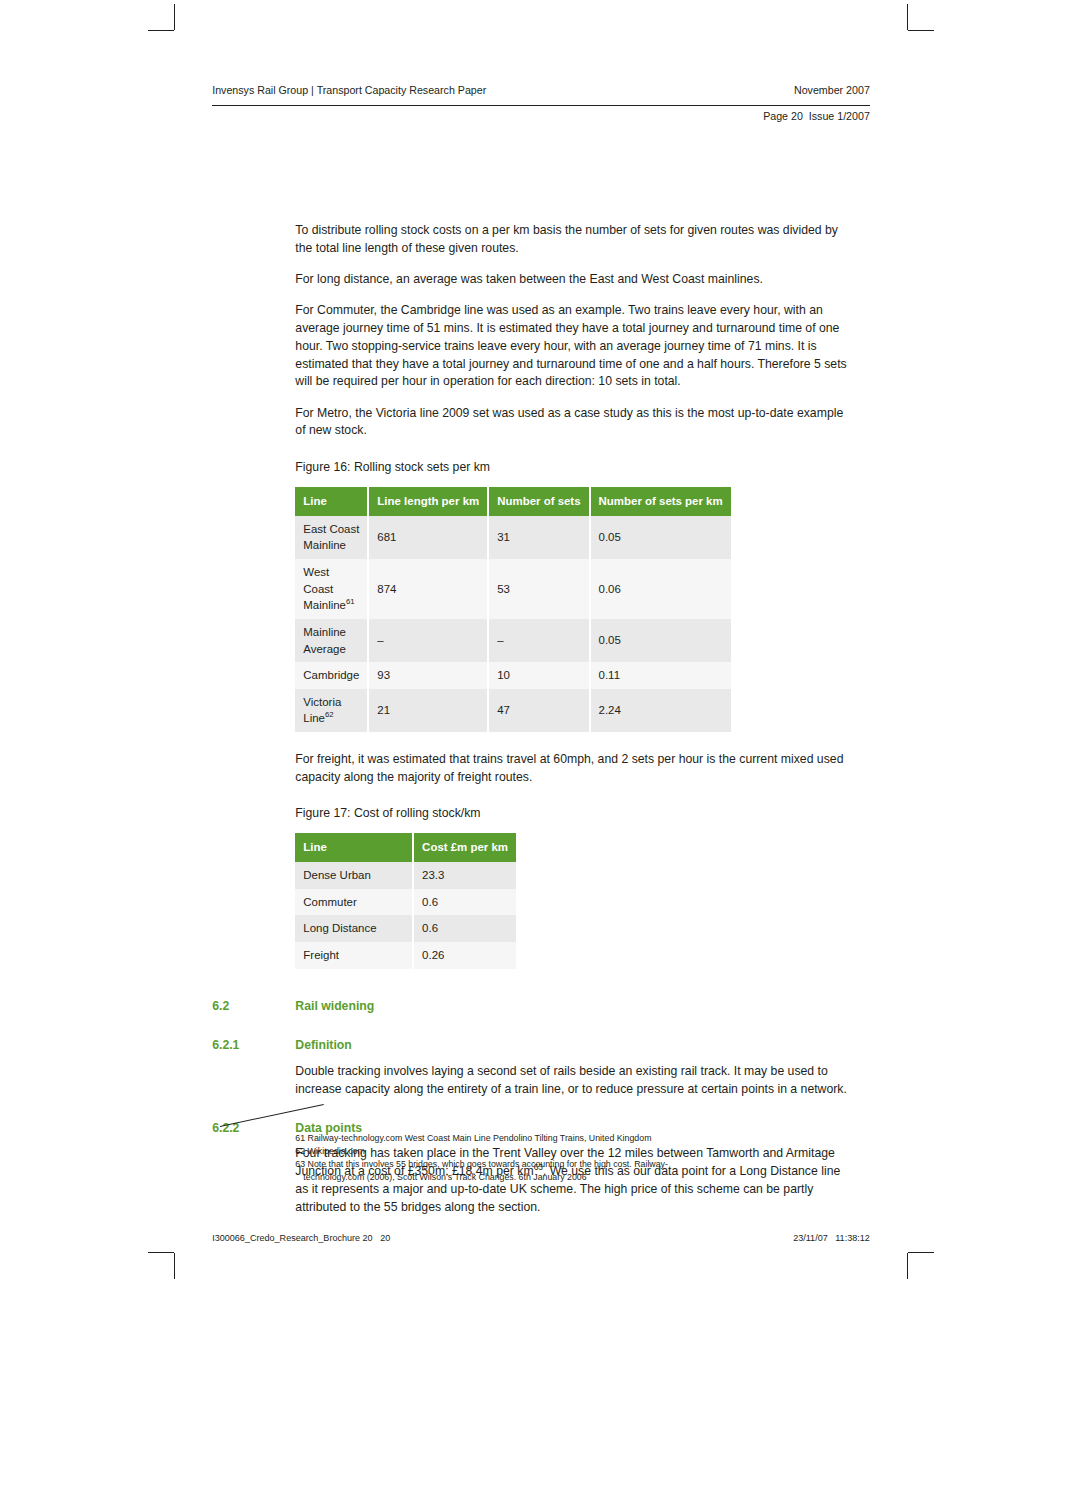Invensys Rail Group | Transport Capacity Research Paper
November 2007
Page 20 Issue 1/2007
To distribute rolling stock costs on a per km basis the number of sets for given routes was divided by the total line length of these given routes.
For long distance, an average was taken between the East and West Coast mainlines.
For Commuter, the Cambridge line was used as an example. Two trains leave every hour, with an average journey time of 51 mins. It is estimated they have a total journey and turnaround time of one hour. Two stopping-service trains leave every hour, with an average journey time of 71 mins. It is estimated that they have a total journey and turnaround time of one and a half hours. Therefore 5 sets will be required per hour in operation for each direction: 10 sets in total.
For Metro, the Victoria line 2009 set was used as a case study as this is the most up-to-date example of new stock.
Figure 16: Rolling stock sets per km
| Line | Line length per km | Number of sets | Number of sets per km |
| --- | --- | --- | --- |
| East Coast Mainline | 681 | 31 | 0.05 |
| West Coast Mainline 61 | 874 | 53 | 0.06 |
| Mainline Average | – | – | 0.05 |
| Cambridge | 93 | 10 | 0.11 |
| Victoria Line 62 | 21 | 47 | 2.24 |
For freight, it was estimated that trains travel at 60mph, and 2 sets per hour is the current mixed used capacity along the majority of freight routes.
Figure 17: Cost of rolling stock/km
| Line | Cost £m per km |
| --- | --- |
| Dense Urban | 23.3 |
| Commuter | 0.6 |
| Long Distance | 0.6 |
| Freight | 0.26 |
6.2 Rail widening
6.2.1 Definition
Double tracking involves laying a second set of rails beside an existing rail track. It may be used to increase capacity along the entirety of a train line, or to reduce pressure at certain points in a network.
6.2.2 Data points
Four tracking has taken place in the Trent Valley over the 12 miles between Tamworth and Armitage Junction at a cost of £350m: £18.4m per km63. We use this as our data point for a Long Distance line as it represents a major and up-to-date UK scheme. The high price of this scheme can be partly attributed to the 55 bridges along the section.
61 Railway-technology.com West Coast Main Line Pendolino Tilting Trains, United Kingdom
62 Wikipedia.com
63 Note that this involves 55 bridges, which goes towards accounting for the high cost. Railway-
technology.com (2006), Scott Wilson’s Track Changes. 6th January 2006
I300066_Credo_Research_Brochure 20 20
23/11/07 11:38:12